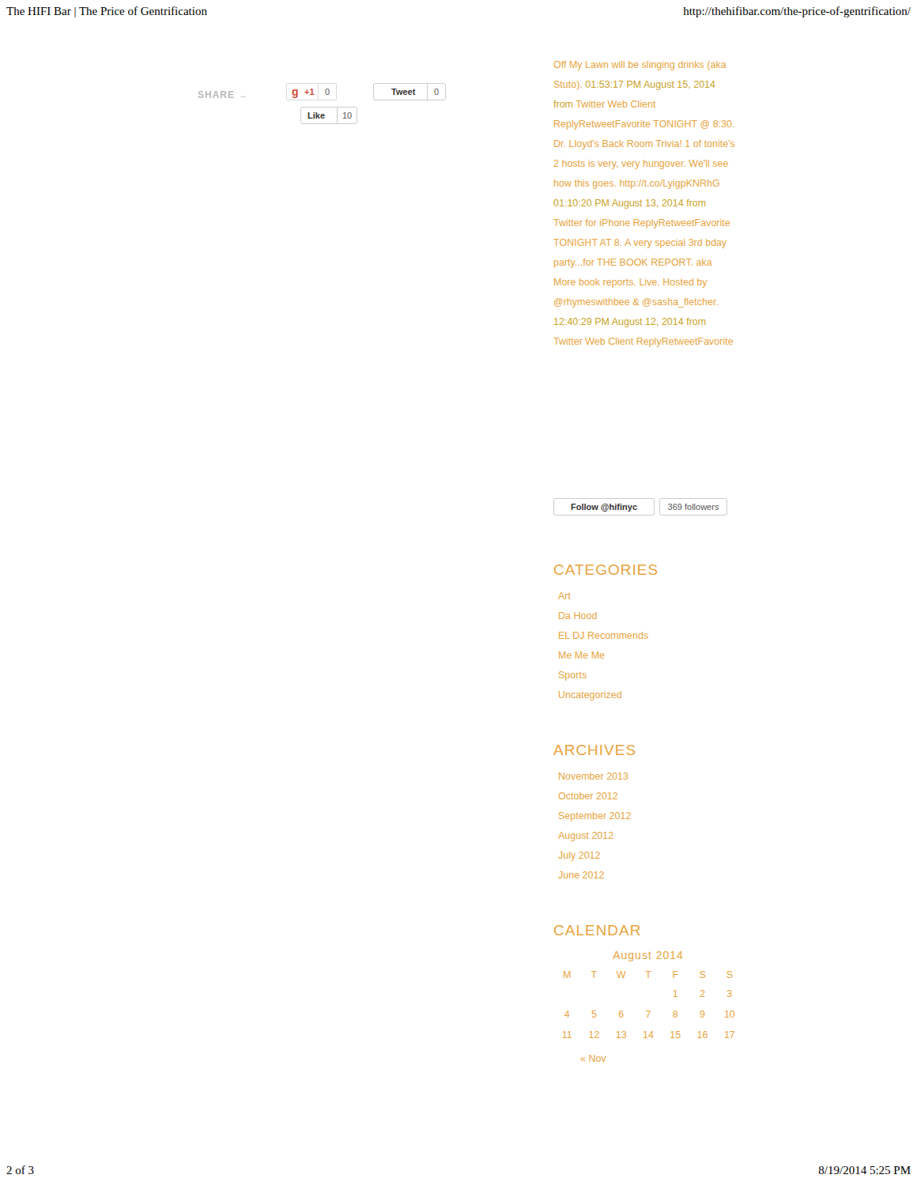The HIFI Bar | The Price of Gentrification
http://thehifibar.com/the-price-of-gentrification/
SHARE →
g+10
Tweet 0
Like 10
Off My Lawn will be slinging drinks (aka Stuto). 01:53:17 PM August 15, 2014 from Twitter Web Client Reply Retweet Favorite TONIGHT @ 8:30. Dr. Lloyd's Back Room Trivia! 1 of tonite's 2 hosts is very, very hungover. We'll see how this goes. http://t.co/LyigpKNRhG 01:10:20 PM August 13, 2014 from Twitter for iPhone Reply Retweet Favorite TONIGHT AT 8. A very special 3rd bday party...for THE BOOK REPORT. aka More book reports. Live. Hosted by @rhymeswithbee & @sasha_fletcher. 12:40:29 PM August 12, 2014 from Twitter Web Client Reply Retweet Favorite
Follow @hifinyc
369 followers
CATEGORIES
Art
Da Hood
EL DJ Recommends
Me Me Me
Sports
Uncategorized
ARCHIVES
November 2013
October 2012
September 2012
August 2012
July 2012
June 2012
CALENDAR
August 2014
| M | T | W | T | F | S | S |
| --- | --- | --- | --- | --- | --- | --- |
| | | | | 1 | 2 | 3 |
| 4 | 5 | 6 | 7 | 8 | 9 | 10 |
| 11 | 12 | 13 | 14 | 15 | 16 | 17 |
| « Nov |
2 of 3
8/19/2014 5:25 PM